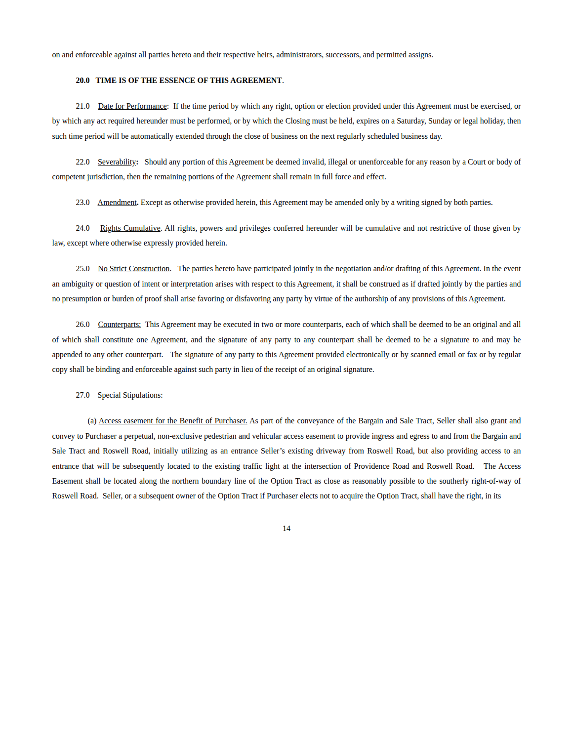on and enforceable against all parties hereto and their respective heirs, administrators, successors, and permitted assigns.
20.0 TIME IS OF THE ESSENCE OF THIS AGREEMENT.
21.0 Date for Performance: If the time period by which any right, option or election provided under this Agreement must be exercised, or by which any act required hereunder must be performed, or by which the Closing must be held, expires on a Saturday, Sunday or legal holiday, then such time period will be automatically extended through the close of business on the next regularly scheduled business day.
22.0 Severability: Should any portion of this Agreement be deemed invalid, illegal or unenforceable for any reason by a Court or body of competent jurisdiction, then the remaining portions of the Agreement shall remain in full force and effect.
23.0 Amendment. Except as otherwise provided herein, this Agreement may be amended only by a writing signed by both parties.
24.0 Rights Cumulative. All rights, powers and privileges conferred hereunder will be cumulative and not restrictive of those given by law, except where otherwise expressly provided herein.
25.0 No Strict Construction. The parties hereto have participated jointly in the negotiation and/or drafting of this Agreement. In the event an ambiguity or question of intent or interpretation arises with respect to this Agreement, it shall be construed as if drafted jointly by the parties and no presumption or burden of proof shall arise favoring or disfavoring any party by virtue of the authorship of any provisions of this Agreement.
26.0 Counterparts: This Agreement may be executed in two or more counterparts, each of which shall be deemed to be an original and all of which shall constitute one Agreement, and the signature of any party to any counterpart shall be deemed to be a signature to and may be appended to any other counterpart. The signature of any party to this Agreement provided electronically or by scanned email or fax or by regular copy shall be binding and enforceable against such party in lieu of the receipt of an original signature.
27.0 Special Stipulations:
(a) Access easement for the Benefit of Purchaser. As part of the conveyance of the Bargain and Sale Tract, Seller shall also grant and convey to Purchaser a perpetual, non-exclusive pedestrian and vehicular access easement to provide ingress and egress to and from the Bargain and Sale Tract and Roswell Road, initially utilizing as an entrance Seller’s existing driveway from Roswell Road, but also providing access to an entrance that will be subsequently located to the existing traffic light at the intersection of Providence Road and Roswell Road. The Access Easement shall be located along the northern boundary line of the Option Tract as close as reasonably possible to the southerly right-of-way of Roswell Road. Seller, or a subsequent owner of the Option Tract if Purchaser elects not to acquire the Option Tract, shall have the right, in its
14